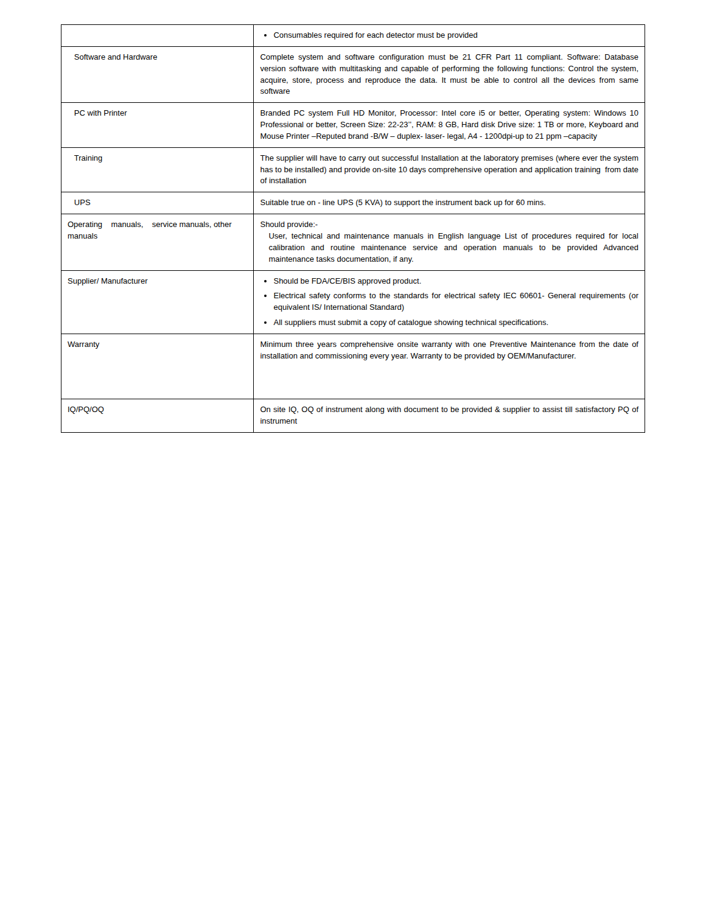| | Consumables required for each detector must be provided |
| Software and Hardware | Complete system and software configuration must be 21 CFR Part 11 compliant. Software: Database version software with multitasking and capable of performing the following functions: Control the system, acquire, store, process and reproduce the data. It must be able to control all the devices from same software |
| PC with Printer | Branded PC system Full HD Monitor, Processor: Intel core i5 or better, Operating system: Windows 10 Professional or better, Screen Size: 22-23’’, RAM: 8 GB, Hard disk Drive size: 1 TB or more, Keyboard and Mouse Printer –Reputed brand -B/W – duplex- laser- legal, A4 - 1200dpi-up to 21 ppm –capacity |
| Training | The supplier will have to carry out successful Installation at the laboratory premises (where ever the system has to be installed) and provide on-site 10 days comprehensive operation and application training from date of installation |
| UPS | Suitable true on - line UPS (5 KVA) to support the instrument back up for 60 mins. |
| Operating manuals, service manuals, other manuals | Should provide:- User, technical and maintenance manuals in English language List of procedures required for local calibration and routine maintenance service and operation manuals to be provided Advanced maintenance tasks documentation, if any. |
| Supplier/ Manufacturer | Should be FDA/CE/BIS approved product. Electrical safety conforms to the standards for electrical safety IEC 60601- General requirements (or equivalent IS/ International Standard) All suppliers must submit a copy of catalogue showing technical specifications. |
| Warranty | Minimum three years comprehensive onsite warranty with one Preventive Maintenance from the date of installation and commissioning every year. Warranty to be provided by OEM/Manufacturer. |
| IQ/PQ/OQ | On site IQ, OQ of instrument along with document to be provided & supplier to assist till satisfactory PQ of instrument |